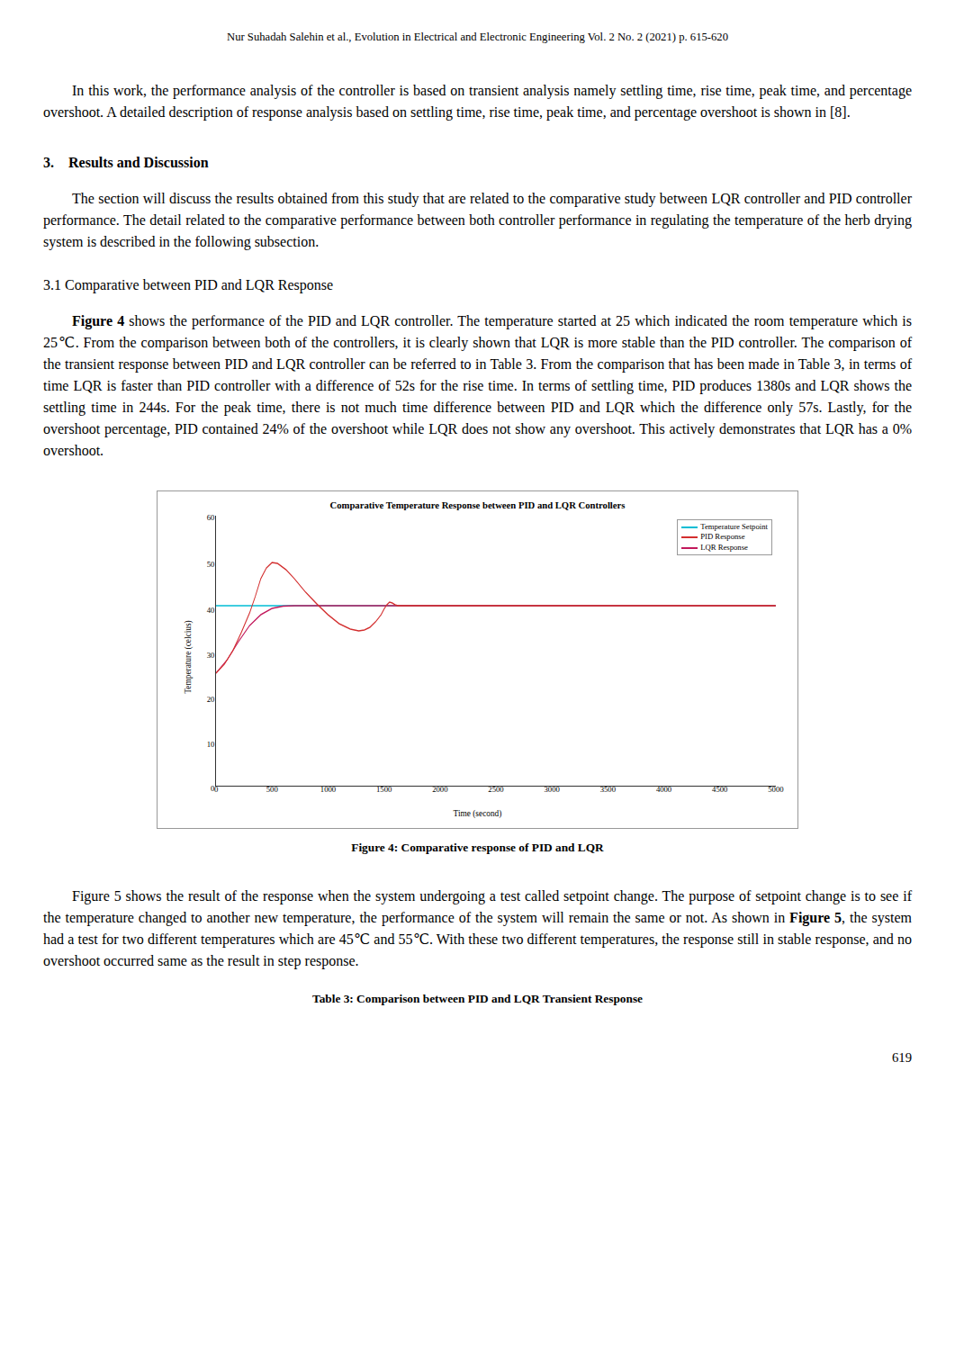Nur Suhadah Salehin et al., Evolution in Electrical and Electronic Engineering Vol. 2 No. 2 (2021) p. 615-620
In this work, the performance analysis of the controller is based on transient analysis namely settling time, rise time, peak time, and percentage overshoot. A detailed description of response analysis based on settling time, rise time, peak time, and percentage overshoot is shown in [8].
3. Results and Discussion
The section will discuss the results obtained from this study that are related to the comparative study between LQR controller and PID controller performance. The detail related to the comparative performance between both controller performance in regulating the temperature of the herb drying system is described in the following subsection.
3.1 Comparative between PID and LQR Response
Figure 4 shows the performance of the PID and LQR controller. The temperature started at 25 which indicated the room temperature which is 25℃. From the comparison between both of the controllers, it is clearly shown that LQR is more stable than the PID controller. The comparison of the transient response between PID and LQR controller can be referred to in Table 3. From the comparison that has been made in Table 3, in terms of time LQR is faster than PID controller with a difference of 52s for the rise time. In terms of settling time, PID produces 1380s and LQR shows the settling time in 244s. For the peak time, there is not much time difference between PID and LQR which the difference only 57s. Lastly, for the overshoot percentage, PID contained 24% of the overshoot while LQR does not show any overshoot. This actively demonstrates that LQR has a 0% overshoot.
Comparative Temperature Response between PID and LQR Controllers
Temperature Setpoint
PID Response
LQR Response
Temperature (celcius)
60
50
40
30
20
10
0
0
500
1000
1500
2000
2500
3000
3500
4000
4500
5000
Time (second)
Figure 4: Comparative response of PID and LQR
Figure 5 shows the result of the response when the system undergoing a test called setpoint change. The purpose of setpoint change is to see if the temperature changed to another new temperature, the performance of the system will remain the same or not. As shown in Figure 5, the system had a test for two different temperatures which are 45℃ and 55℃. With these two different temperatures, the response still in stable response, and no overshoot occurred same as the result in step response.
Table 3: Comparison between PID and LQR Transient Response
619